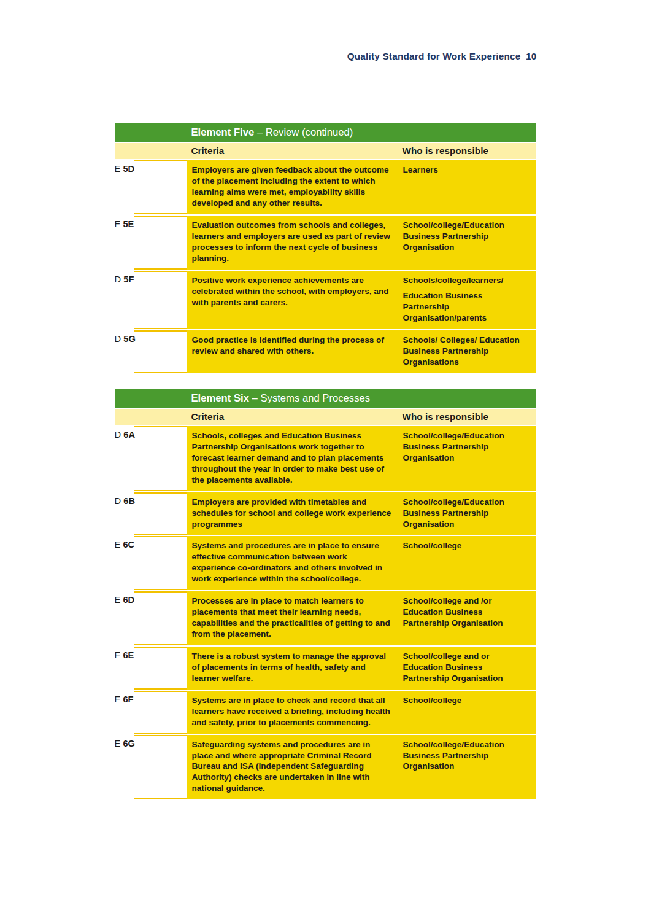Quality Standard for Work Experience 10
| | Element Five – Review (continued) |
| | Criteria | Who is responsible |
| E 5D | Employers are given feedback about the outcome of the placement including the extent to which learning aims were met, employability skills developed and any other results. | Learners |
| E 5E | Evaluation outcomes from schools and colleges, learners and employers are used as part of review processes to inform the next cycle of business planning. | School/college/Education Business Partnership Organisation |
| D 5F | Positive work experience achievements are celebrated within the school, with employers, and with parents and carers. | Schools/college/learners/ Education Business Partnership Organisation/parents |
| D 5G | Good practice is identified during the process of review and shared with others. | Schools/ Colleges/ Education Business Partnership Organisations |
| | Element Six – Systems and Processes |
| | Criteria | Who is responsible |
| D 6A | Schools, colleges and Education Business Partnership Organisations work together to forecast learner demand and to plan placements throughout the year in order to make best use of the placements available. | School/college/Education Business Partnership Organisation |
| D 6B | Employers are provided with timetables and schedules for school and college work experience programmes | School/college/Education Business Partnership Organisation |
| E 6C | Systems and procedures are in place to ensure effective communication between work experience co-ordinators and others involved in work experience within the school/college. | School/college |
| E 6D | Processes are in place to match learners to placements that meet their learning needs, capabilities and the practicalities of getting to and from the placement. | School/college and /or Education Business Partnership Organisation |
| E 6E | There is a robust system to manage the approval of placements in terms of health, safety and learner welfare. | School/college and or Education Business Partnership Organisation |
| E 6F | Systems are in place to check and record that all learners have received a briefing, including health and safety, prior to placements commencing. | School/college |
| E 6G | Safeguarding systems and procedures are in place and where appropriate Criminal Record Bureau and ISA (Independent Safeguarding Authority) checks are undertaken in line with national guidance. | School/college/Education Business Partnership Organisation |